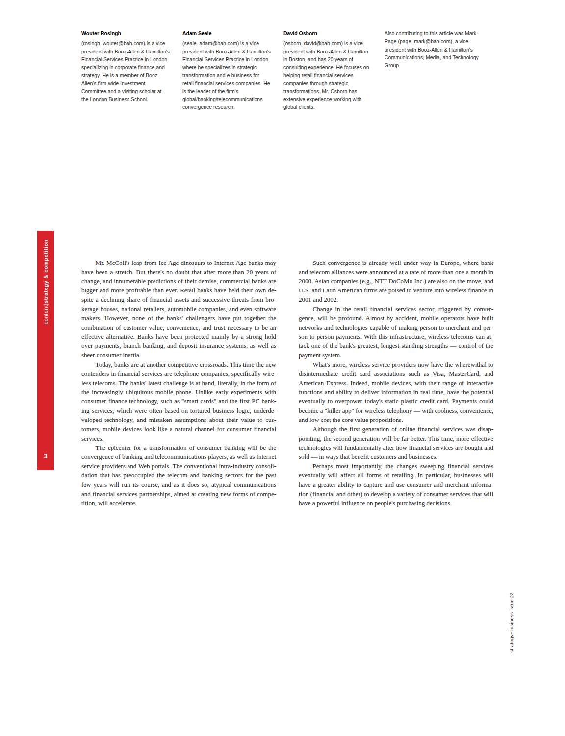Wouter Rosingh (rosingh_wouter@bah.com) is a vice president with Booz-Allen & Hamilton's Financial Services Practice in London, specializing in corporate finance and strategy. He is a member of Booz-Allen's firm-wide Investment Committee and a visiting scholar at the London Business School.
Adam Seale (seale_adam@bah.com) is a vice president with Booz-Allen & Hamilton's Financial Services Practice in London, where he specializes in strategic transformation and e-business for retail financial services companies. He is the leader of the firm's global/banking/telecommunications convergence research.
David Osborn (osborn_david@bah.com) is a vice president with Booz-Allen & Hamilton in Boston, and has 20 years of consulting experience. He focuses on helping retail financial services companies through strategic transformations. Mr. Osborn has extensive experience working with global clients.
Also contributing to this article was Mark Page (page_mark@bah.com), a vice president with Booz-Allen & Hamilton's Communications, Media, and Technology Group.
content|strategy & competition
3
Mr. McColl's leap from Ice Age dinosaurs to Internet Age banks may have been a stretch. But there's no doubt that after more than 20 years of change, and innumerable predictions of their demise, commercial banks are bigger and more profitable than ever. Retail banks have held their own despite a declining share of financial assets and successive threats from brokerage houses, national retailers, automobile companies, and even software makers. However, none of the banks' challengers have put together the combination of customer value, convenience, and trust necessary to be an effective alternative. Banks have been protected mainly by a strong hold over payments, branch banking, and deposit insurance systems, as well as sheer consumer inertia.
Today, banks are at another competitive crossroads. This time the new contenders in financial services are telephone companies, specifically wireless telecoms. The banks' latest challenge is at hand, literally, in the form of the increasingly ubiquitous mobile phone. Unlike early experiments with consumer finance technology, such as "smart cards" and the first PC banking services, which were often based on tortured business logic, underdeveloped technology, and mistaken assumptions about their value to customers, mobile devices look like a natural channel for consumer financial services.
The epicenter for a transformation of consumer banking will be the convergence of banking and telecommunications players, as well as Internet service providers and Web portals. The conventional intra-industry consolidation that has preoccupied the telecom and banking sectors for the past few years will run its course, and as it does so, atypical communications and financial services partnerships, aimed at creating new forms of competition, will accelerate.
Such convergence is already well under way in Europe, where bank and telecom alliances were announced at a rate of more than one a month in 2000. Asian companies (e.g., NTT DoCoMo Inc.) are also on the move, and U.S. and Latin American firms are poised to venture into wireless finance in 2001 and 2002.
Change in the retail financial services sector, triggered by convergence, will be profound. Almost by accident, mobile operators have built networks and technologies capable of making person-to-merchant and person-to-person payments. With this infrastructure, wireless telecoms can attack one of the bank's greatest, longest-standing strengths — control of the payment system.
What's more, wireless service providers now have the wherewithal to disintermediate credit card associations such as Visa, MasterCard, and American Express. Indeed, mobile devices, with their range of interactive functions and ability to deliver information in real time, have the potential eventually to overpower today's static plastic credit card. Payments could become a "killer app" for wireless telephony — with coolness, convenience, and low cost the core value propositions.
Although the first generation of online financial services was disappointing, the second generation will be far better. This time, more effective technologies will fundamentally alter how financial services are bought and sold — in ways that benefit customers and businesses.
Perhaps most importantly, the changes sweeping financial services eventually will affect all forms of retailing. In particular, businesses will have a greater ability to capture and use consumer and merchant information (financial and other) to develop a variety of consumer services that will have a powerful influence on people's purchasing decisions.
strategy+business issue 23